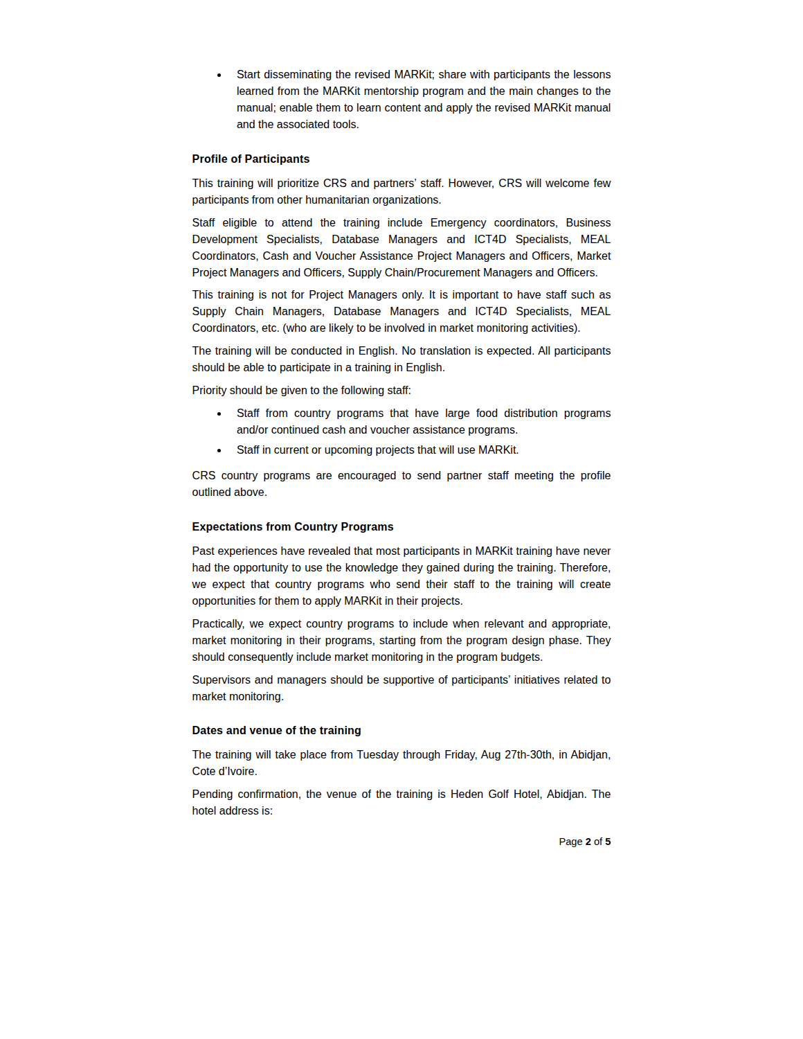Start disseminating the revised MARKit; share with participants the lessons learned from the MARKit mentorship program and the main changes to the manual; enable them to learn content and apply the revised MARKit manual and the associated tools.
Profile of Participants
This training will prioritize CRS and partners’ staff. However, CRS will welcome few participants from other humanitarian organizations.
Staff eligible to attend the training include Emergency coordinators, Business Development Specialists, Database Managers and ICT4D Specialists, MEAL Coordinators, Cash and Voucher Assistance Project Managers and Officers, Market Project Managers and Officers, Supply Chain/Procurement Managers and Officers.
This training is not for Project Managers only. It is important to have staff such as Supply Chain Managers, Database Managers and ICT4D Specialists, MEAL Coordinators, etc. (who are likely to be involved in market monitoring activities).
The training will be conducted in English. No translation is expected. All participants should be able to participate in a training in English.
Priority should be given to the following staff:
Staff from country programs that have large food distribution programs and/or continued cash and voucher assistance programs.
Staff in current or upcoming projects that will use MARKit.
CRS country programs are encouraged to send partner staff meeting the profile outlined above.
Expectations from Country Programs
Past experiences have revealed that most participants in MARKit training have never had the opportunity to use the knowledge they gained during the training. Therefore, we expect that country programs who send their staff to the training will create opportunities for them to apply MARKit in their projects.
Practically, we expect country programs to include when relevant and appropriate, market monitoring in their programs, starting from the program design phase. They should consequently include market monitoring in the program budgets.
Supervisors and managers should be supportive of participants’ initiatives related to market monitoring.
Dates and venue of the training
The training will take place from Tuesday through Friday, Aug 27th-30th, in Abidjan, Cote d’Ivoire.
Pending confirmation, the venue of the training is Heden Golf Hotel, Abidjan. The hotel address is:
Page 2 of 5